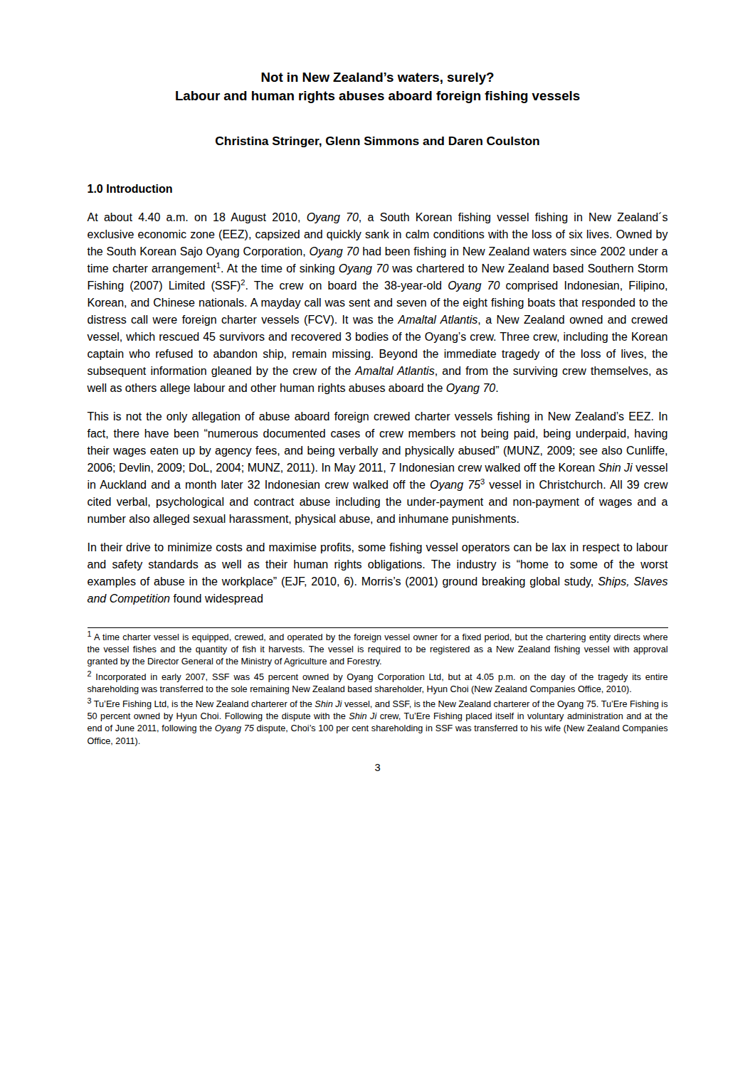Not in New Zealand’s waters, surely? Labour and human rights abuses aboard foreign fishing vessels
Christina Stringer, Glenn Simmons and Daren Coulston
1.0 Introduction
At about 4.40 a.m. on 18 August 2010, Oyang 70, a South Korean fishing vessel fishing in New Zealand´s exclusive economic zone (EEZ), capsized and quickly sank in calm conditions with the loss of six lives. Owned by the South Korean Sajo Oyang Corporation, Oyang 70 had been fishing in New Zealand waters since 2002 under a time charter arrangement1. At the time of sinking Oyang 70 was chartered to New Zealand based Southern Storm Fishing (2007) Limited (SSF)2. The crew on board the 38-year-old Oyang 70 comprised Indonesian, Filipino, Korean, and Chinese nationals. A mayday call was sent and seven of the eight fishing boats that responded to the distress call were foreign charter vessels (FCV). It was the Amaltal Atlantis, a New Zealand owned and crewed vessel, which rescued 45 survivors and recovered 3 bodies of the Oyang’s crew. Three crew, including the Korean captain who refused to abandon ship, remain missing. Beyond the immediate tragedy of the loss of lives, the subsequent information gleaned by the crew of the Amaltal Atlantis, and from the surviving crew themselves, as well as others allege labour and other human rights abuses aboard the Oyang 70.
This is not the only allegation of abuse aboard foreign crewed charter vessels fishing in New Zealand’s EEZ. In fact, there have been “numerous documented cases of crew members not being paid, being underpaid, having their wages eaten up by agency fees, and being verbally and physically abused” (MUNZ, 2009; see also Cunliffe, 2006; Devlin, 2009; DoL, 2004; MUNZ, 2011). In May 2011, 7 Indonesian crew walked off the Korean Shin Ji vessel in Auckland and a month later 32 Indonesian crew walked off the Oyang 753 vessel in Christchurch. All 39 crew cited verbal, psychological and contract abuse including the under-payment and non-payment of wages and a number also alleged sexual harassment, physical abuse, and inhumane punishments.
In their drive to minimize costs and maximise profits, some fishing vessel operators can be lax in respect to labour and safety standards as well as their human rights obligations. The industry is “home to some of the worst examples of abuse in the workplace” (EJF, 2010, 6). Morris’s (2001) ground breaking global study, Ships, Slaves and Competition found widespread
1 A time charter vessel is equipped, crewed, and operated by the foreign vessel owner for a fixed period, but the chartering entity directs where the vessel fishes and the quantity of fish it harvests. The vessel is required to be registered as a New Zealand fishing vessel with approval granted by the Director General of the Ministry of Agriculture and Forestry.
2 Incorporated in early 2007, SSF was 45 percent owned by Oyang Corporation Ltd, but at 4.05 p.m. on the day of the tragedy its entire shareholding was transferred to the sole remaining New Zealand based shareholder, Hyun Choi (New Zealand Companies Office, 2010).
3 Tu’Ere Fishing Ltd, is the New Zealand charterer of the Shin Ji vessel, and SSF, is the New Zealand charterer of the Oyang 75. Tu’Ere Fishing is 50 percent owned by Hyun Choi. Following the dispute with the Shin Ji crew, Tu’Ere Fishing placed itself in voluntary administration and at the end of June 2011, following the Oyang 75 dispute, Choi’s 100 per cent shareholding in SSF was transferred to his wife (New Zealand Companies Office, 2011).
3